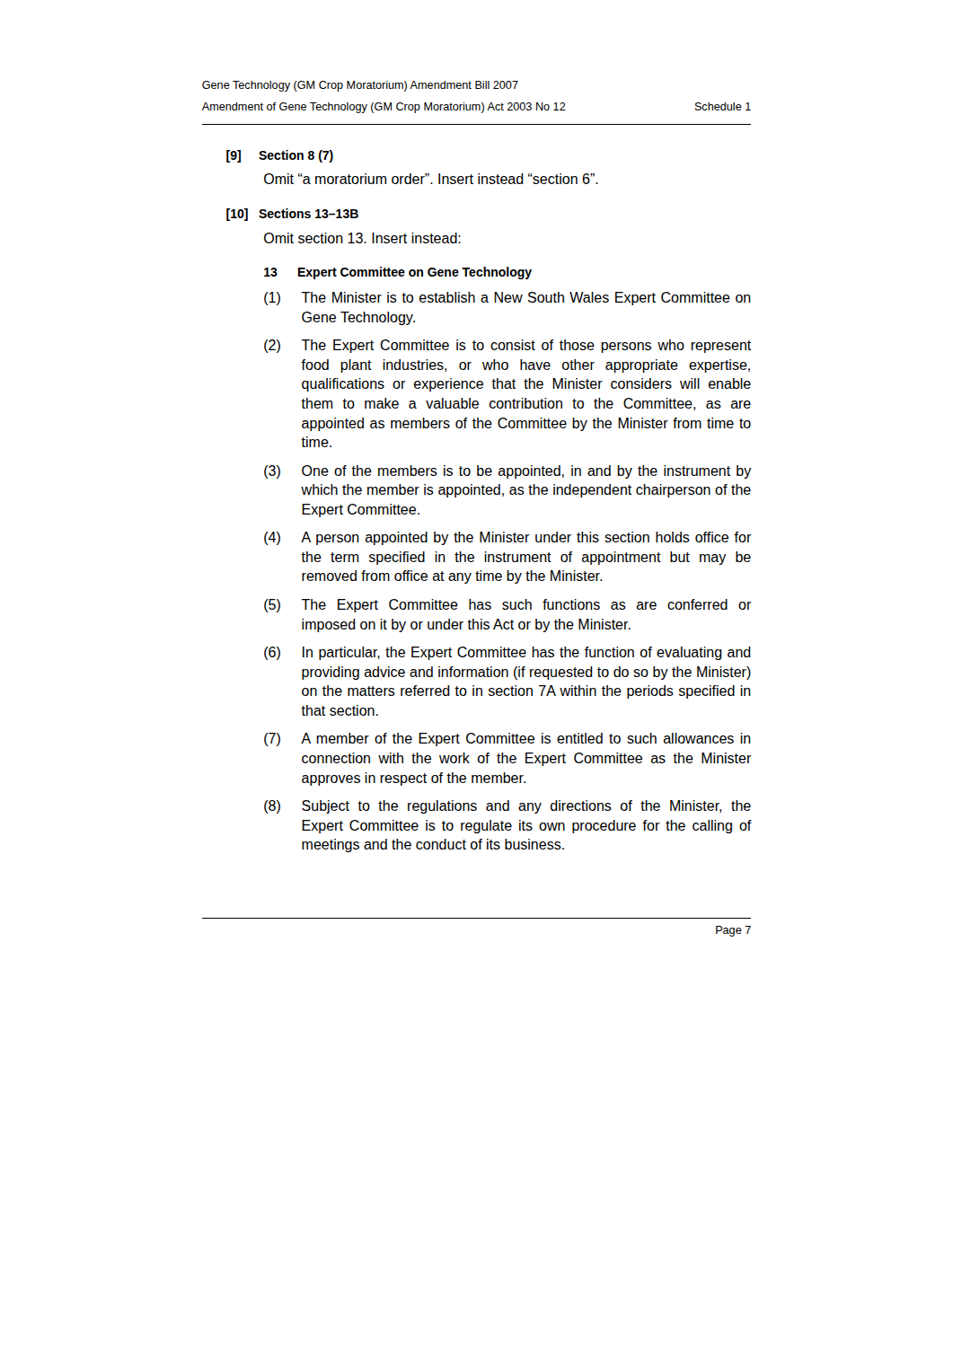Gene Technology (GM Crop Moratorium) Amendment Bill 2007
Amendment of Gene Technology (GM Crop Moratorium) Act 2003 No 12 Schedule 1
[9] Section 8 (7)
Omit “a moratorium order”. Insert instead “section 6”.
[10] Sections 13–13B
Omit section 13. Insert instead:
13 Expert Committee on Gene Technology
(1) The Minister is to establish a New South Wales Expert Committee on Gene Technology.
(2) The Expert Committee is to consist of those persons who represent food plant industries, or who have other appropriate expertise, qualifications or experience that the Minister considers will enable them to make a valuable contribution to the Committee, as are appointed as members of the Committee by the Minister from time to time.
(3) One of the members is to be appointed, in and by the instrument by which the member is appointed, as the independent chairperson of the Expert Committee.
(4) A person appointed by the Minister under this section holds office for the term specified in the instrument of appointment but may be removed from office at any time by the Minister.
(5) The Expert Committee has such functions as are conferred or imposed on it by or under this Act or by the Minister.
(6) In particular, the Expert Committee has the function of evaluating and providing advice and information (if requested to do so by the Minister) on the matters referred to in section 7A within the periods specified in that section.
(7) A member of the Expert Committee is entitled to such allowances in connection with the work of the Expert Committee as the Minister approves in respect of the member.
(8) Subject to the regulations and any directions of the Minister, the Expert Committee is to regulate its own procedure for the calling of meetings and the conduct of its business.
Page 7